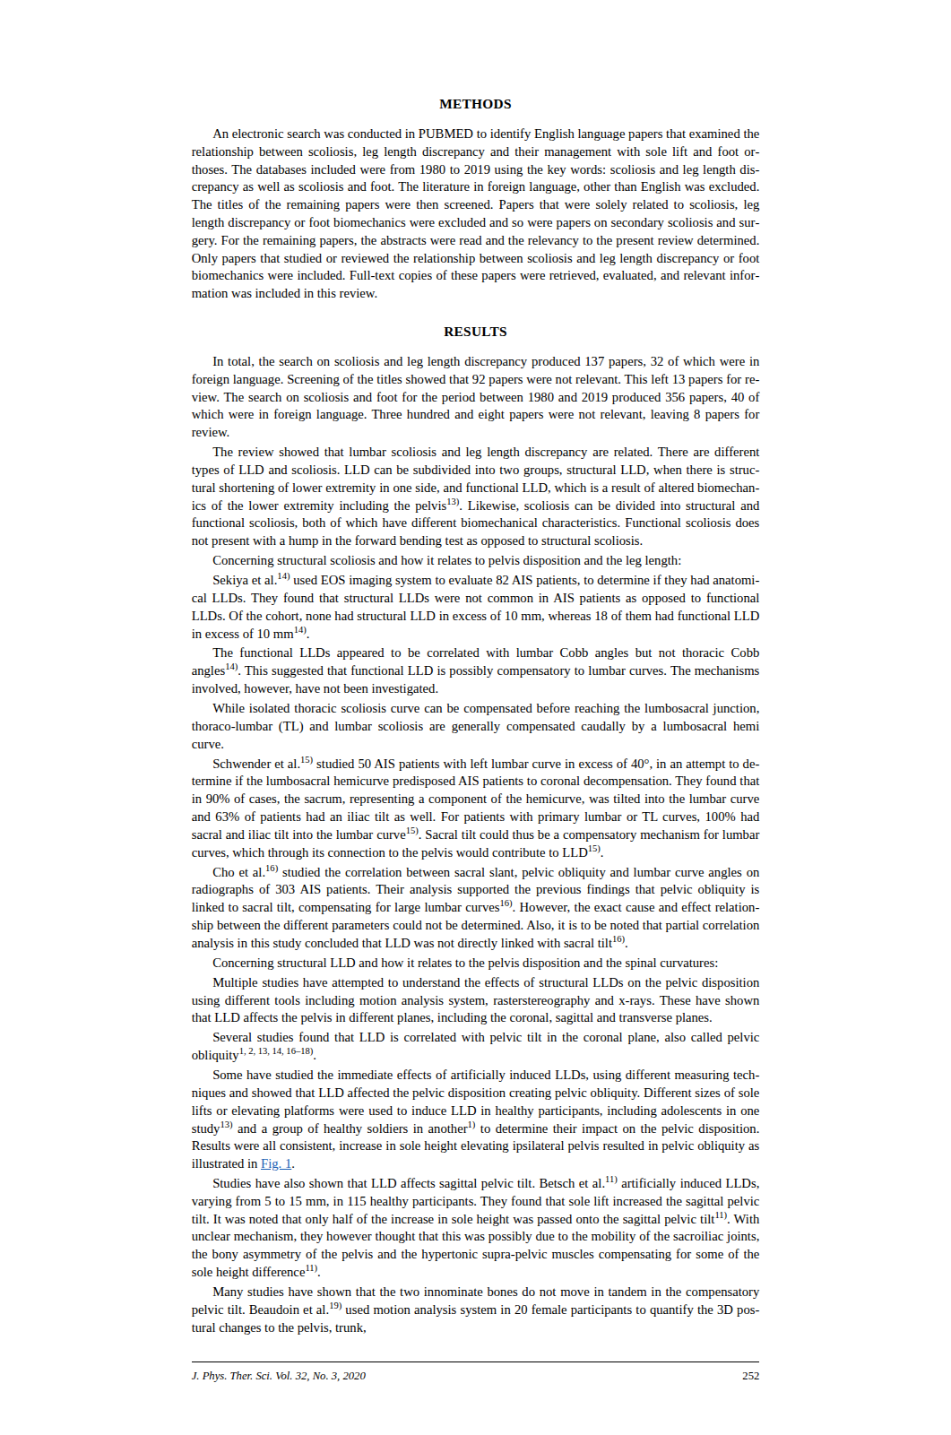METHODS
An electronic search was conducted in PUBMED to identify English language papers that examined the relationship between scoliosis, leg length discrepancy and their management with sole lift and foot orthoses. The databases included were from 1980 to 2019 using the key words: scoliosis and leg length discrepancy as well as scoliosis and foot. The literature in foreign language, other than English was excluded. The titles of the remaining papers were then screened. Papers that were solely related to scoliosis, leg length discrepancy or foot biomechanics were excluded and so were papers on secondary scoliosis and surgery. For the remaining papers, the abstracts were read and the relevancy to the present review determined. Only papers that studied or reviewed the relationship between scoliosis and leg length discrepancy or foot biomechanics were included. Full-text copies of these papers were retrieved, evaluated, and relevant information was included in this review.
RESULTS
In total, the search on scoliosis and leg length discrepancy produced 137 papers, 32 of which were in foreign language. Screening of the titles showed that 92 papers were not relevant. This left 13 papers for review. The search on scoliosis and foot for the period between 1980 and 2019 produced 356 papers, 40 of which were in foreign language. Three hundred and eight papers were not relevant, leaving 8 papers for review.
The review showed that lumbar scoliosis and leg length discrepancy are related. There are different types of LLD and scoliosis. LLD can be subdivided into two groups, structural LLD, when there is structural shortening of lower extremity in one side, and functional LLD, which is a result of altered biomechanics of the lower extremity including the pelvis13). Likewise, scoliosis can be divided into structural and functional scoliosis, both of which have different biomechanical characteristics. Functional scoliosis does not present with a hump in the forward bending test as opposed to structural scoliosis.
Concerning structural scoliosis and how it relates to pelvis disposition and the leg length:
Sekiya et al.14) used EOS imaging system to evaluate 82 AIS patients, to determine if they had anatomical LLDs. They found that structural LLDs were not common in AIS patients as opposed to functional LLDs. Of the cohort, none had structural LLD in excess of 10 mm, whereas 18 of them had functional LLD in excess of 10 mm14).
The functional LLDs appeared to be correlated with lumbar Cobb angles but not thoracic Cobb angles14). This suggested that functional LLD is possibly compensatory to lumbar curves. The mechanisms involved, however, have not been investigated.
While isolated thoracic scoliosis curve can be compensated before reaching the lumbosacral junction, thoraco-lumbar (TL) and lumbar scoliosis are generally compensated caudally by a lumbosacral hemi curve.
Schwender et al.15) studied 50 AIS patients with left lumbar curve in excess of 40°, in an attempt to determine if the lumbosacral hemicurve predisposed AIS patients to coronal decompensation. They found that in 90% of cases, the sacrum, representing a component of the hemicurve, was tilted into the lumbar curve and 63% of patients had an iliac tilt as well. For patients with primary lumbar or TL curves, 100% had sacral and iliac tilt into the lumbar curve15). Sacral tilt could thus be a compensatory mechanism for lumbar curves, which through its connection to the pelvis would contribute to LLD15).
Cho et al.16) studied the correlation between sacral slant, pelvic obliquity and lumbar curve angles on radiographs of 303 AIS patients. Their analysis supported the previous findings that pelvic obliquity is linked to sacral tilt, compensating for large lumbar curves16). However, the exact cause and effect relationship between the different parameters could not be determined. Also, it is to be noted that partial correlation analysis in this study concluded that LLD was not directly linked with sacral tilt16).
Concerning structural LLD and how it relates to the pelvis disposition and the spinal curvatures:
Multiple studies have attempted to understand the effects of structural LLDs on the pelvic disposition using different tools including motion analysis system, rasterstereography and x-rays. These have shown that LLD affects the pelvis in different planes, including the coronal, sagittal and transverse planes.
Several studies found that LLD is correlated with pelvic tilt in the coronal plane, also called pelvic obliquity1, 2, 13, 14, 16–18).
Some have studied the immediate effects of artificially induced LLDs, using different measuring techniques and showed that LLD affected the pelvic disposition creating pelvic obliquity. Different sizes of sole lifts or elevating platforms were used to induce LLD in healthy participants, including adolescents in one study13) and a group of healthy soldiers in another1) to determine their impact on the pelvic disposition. Results were all consistent, increase in sole height elevating ipsilateral pelvis resulted in pelvic obliquity as illustrated in Fig. 1.
Studies have also shown that LLD affects sagittal pelvic tilt. Betsch et al.11) artificially induced LLDs, varying from 5 to 15 mm, in 115 healthy participants. They found that sole lift increased the sagittal pelvic tilt. It was noted that only half of the increase in sole height was passed onto the sagittal pelvic tilt11). With unclear mechanism, they however thought that this was possibly due to the mobility of the sacroiliac joints, the bony asymmetry of the pelvis and the hypertonic supra-pelvic muscles compensating for some of the sole height difference11).
Many studies have shown that the two innominate bones do not move in tandem in the compensatory pelvic tilt. Beaudoin et al.19) used motion analysis system in 20 female participants to quantify the 3D postural changes to the pelvis, trunk,
J. Phys. Ther. Sci. Vol. 32, No. 3, 2020 252